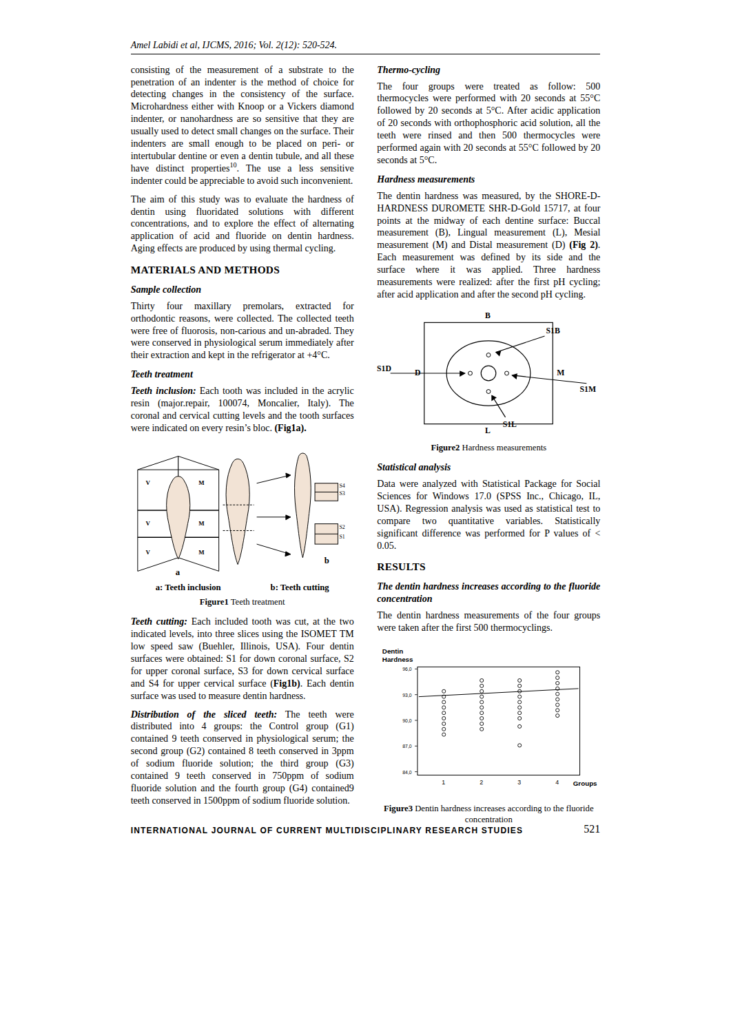Amel Labidi et al, IJCMS, 2016; Vol. 2(12): 520-524.
consisting of the measurement of a substrate to the penetration of an indenter is the method of choice for detecting changes in the consistency of the surface. Microhardness either with Knoop or a Vickers diamond indenter, or nanohardness are so sensitive that they are usually used to detect small changes on the surface. Their indenters are small enough to be placed on peri- or intertubular dentine or even a dentin tubule, and all these have distinct properties10. The use a less sensitive indenter could be appreciable to avoid such inconvenient.
The aim of this study was to evaluate the hardness of dentin using fluoridated solutions with different concentrations, and to explore the effect of alternating application of acid and fluoride on dentin hardness. Aging effects are produced by using thermal cycling.
Materials and Methods
Sample collection
Thirty four maxillary premolars, extracted for orthodontic reasons, were collected. The collected teeth were free of fluorosis, non-carious and un-abraded. They were conserved in physiological serum immediately after their extraction and kept in the refrigerator at +4°C.
Teeth treatment
Teeth inclusion: Each tooth was included in the acrylic resin (major.repair, 100074, Moncalier, Italy). The coronal and cervical cutting levels and the tooth surfaces were indicated on every resin’s bloc. (Fig1a).
V M V M V M a S4 S3 S2 S1 b
a: Teeth inclusion b: Teeth cutting
Figure1 Teeth treatment
Teeth cutting: Each included tooth was cut, at the two indicated levels, into three slices using the ISOMET TM low speed saw (Buehler, Illinois, USA). Four dentin surfaces were obtained: S1 for down coronal surface, S2 for upper coronal surface, S3 for down cervical surface and S4 for upper cervical surface (Fig1b). Each dentin surface was used to measure dentin hardness.
Distribution of the sliced teeth: The teeth were distributed into 4 groups: the Control group (G1) contained 9 teeth conserved in physiological serum; the second group (G2) contained 8 teeth conserved in 3ppm of sodium fluoride solution; the third group (G3) contained 9 teeth conserved in 750ppm of sodium fluoride solution and the fourth group (G4) contained9 teeth conserved in 1500ppm of sodium fluoride solution.
Thermo-cycling
The four groups were treated as follow: 500 thermocycles were performed with 20 seconds at 55°C followed by 20 seconds at 5°C. After acidic application of 20 seconds with orthophosphoric acid solution, all the teeth were rinsed and then 500 thermocycles were performed again with 20 seconds at 55°C followed by 20 seconds at 5°C.
Hardness measurements
The dentin hardness was measured, by the SHORE-D-HARDNESS DUROMETE SHR-D-Gold 15717, at four points at the midway of each dentine surface: Buccal measurement (B), Lingual measurement (L), Mesial measurement (M) and Distal measurement (D) (Fig 2). Each measurement was defined by its side and the surface where it was applied. Three hardness measurements were realized: after the first pH cycling; after acid application and after the second pH cycling.
B L M D S1B S1D S1M S1L
Figure2 Hardness measurements
Statistical analysis
Data were analyzed with Statistical Package for Social Sciences for Windows 17.0 (SPSS Inc., Chicago, IL, USA). Regression analysis was used as statistical test to compare two quantitative variables. Statistically significant difference was performed for P values of < 0.05.
Results
The dentin hardness increases according to the fluoride concentration
The dentin hardness measurements of the four groups were taken after the first 500 thermocyclings.
Dentin Hardness 96,0 93,0 90,0 87,0 84,0 1 2 3 4 Groups
Figure3 Dentin hardness increases according to the fluoride concentration
International Journal of Current Multidisciplinary Research Studies
521